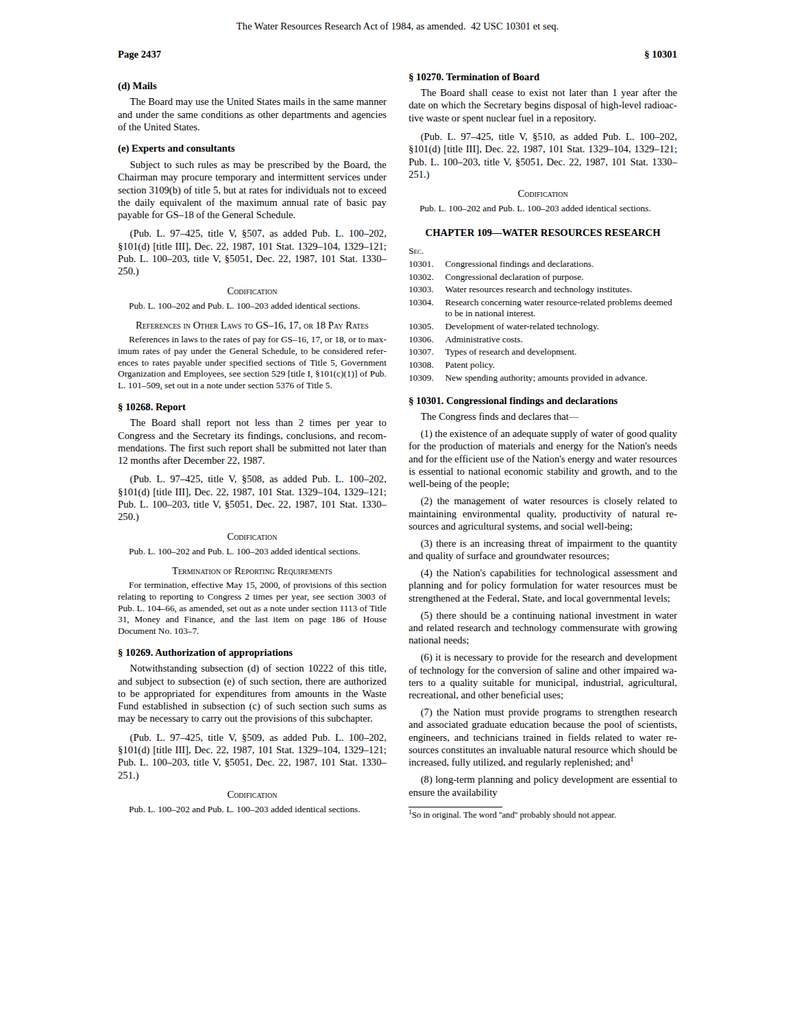The Water Resources Research Act of 1984, as amended. 42 USC 10301 et seq.
Page 2437 § 10301
(d) Mails
The Board may use the United States mails in the same manner and under the same conditions as other departments and agencies of the United States.
(e) Experts and consultants
Subject to such rules as may be prescribed by the Board, the Chairman may procure temporary and intermittent services under section 3109(b) of title 5, but at rates for individuals not to exceed the daily equivalent of the maximum annual rate of basic pay payable for GS–18 of the General Schedule.
(Pub. L. 97–425, title V, §507, as added Pub. L. 100–202, §101(d) [title III], Dec. 22, 1987, 101 Stat. 1329–104, 1329–121; Pub. L. 100–203, title V, §5051, Dec. 22, 1987, 101 Stat. 1330–250.)
Codification
Pub. L. 100–202 and Pub. L. 100–203 added identical sections.
References in Other Laws to GS–16, 17, or 18 Pay Rates
References in laws to the rates of pay for GS–16, 17, or 18, or to maximum rates of pay under the General Schedule, to be considered references to rates payable under specified sections of Title 5, Government Organization and Employees, see section 529 [title I, §101(c)(1)] of Pub. L. 101–509, set out in a note under section 5376 of Title 5.
§ 10268. Report
The Board shall report not less than 2 times per year to Congress and the Secretary its findings, conclusions, and recommendations. The first such report shall be submitted not later than 12 months after December 22, 1987.
(Pub. L. 97–425, title V, §508, as added Pub. L. 100–202, §101(d) [title III], Dec. 22, 1987, 101 Stat. 1329–104, 1329–121; Pub. L. 100–203, title V, §5051, Dec. 22, 1987, 101 Stat. 1330–250.)
Codification
Pub. L. 100–202 and Pub. L. 100–203 added identical sections.
Termination of Reporting Requirements
For termination, effective May 15, 2000, of provisions of this section relating to reporting to Congress 2 times per year, see section 3003 of Pub. L. 104–66, as amended, set out as a note under section 1113 of Title 31, Money and Finance, and the last item on page 186 of House Document No. 103–7.
§ 10269. Authorization of appropriations
Notwithstanding subsection (d) of section 10222 of this title, and subject to subsection (e) of such section, there are authorized to be appropriated for expenditures from amounts in the Waste Fund established in subsection (c) of such section such sums as may be necessary to carry out the provisions of this subchapter.
(Pub. L. 97–425, title V, §509, as added Pub. L. 100–202, §101(d) [title III], Dec. 22, 1987, 101 Stat. 1329–104, 1329–121; Pub. L. 100–203, title V, §5051, Dec. 22, 1987, 101 Stat. 1330–251.)
Codification
Pub. L. 100–202 and Pub. L. 100–203 added identical sections.
§ 10270. Termination of Board
The Board shall cease to exist not later than 1 year after the date on which the Secretary begins disposal of high-level radioactive waste or spent nuclear fuel in a repository.
(Pub. L. 97–425, title V, §510, as added Pub. L. 100–202, §101(d) [title III], Dec. 22, 1987, 101 Stat. 1329–104, 1329–121; Pub. L. 100–203, title V, §5051, Dec. 22, 1987, 101 Stat. 1330–251.)
Codification
Pub. L. 100–202 and Pub. L. 100–203 added identical sections.
CHAPTER 109—WATER RESOURCES RESEARCH
Sec.
| 10301. | Congressional findings and declarations. |
| 10302. | Congressional declaration of purpose. |
| 10303. | Water resources research and technology institutes. |
| 10304. | Research concerning water resource-related problems deemed to be in national interest. |
| 10305. | Development of water-related technology. |
| 10306. | Administrative costs. |
| 10307. | Types of research and development. |
| 10308. | Patent policy. |
| 10309. | New spending authority; amounts provided in advance. |
§ 10301. Congressional findings and declarations
The Congress finds and declares that—
(1) the existence of an adequate supply of water of good quality for the production of materials and energy for the Nation's needs and for the efficient use of the Nation's energy and water resources is essential to national economic stability and growth, and to the well-being of the people;
(2) the management of water resources is closely related to maintaining environmental quality, productivity of natural resources and agricultural systems, and social well-being;
(3) there is an increasing threat of impairment to the quantity and quality of surface and groundwater resources;
(4) the Nation's capabilities for technological assessment and planning and for policy formulation for water resources must be strengthened at the Federal, State, and local governmental levels;
(5) there should be a continuing national investment in water and related research and technology commensurate with growing national needs;
(6) it is necessary to provide for the research and development of technology for the conversion of saline and other impaired waters to a quality suitable for municipal, industrial, agricultural, recreational, and other beneficial uses;
(7) the Nation must provide programs to strengthen research and associated graduate education because the pool of scientists, engineers, and technicians trained in fields related to water resources constitutes an invaluable natural resource which should be increased, fully utilized, and regularly replenished; and1
(8) long-term planning and policy development are essential to ensure the availability
1So in original. The word ''and'' probably should not appear.